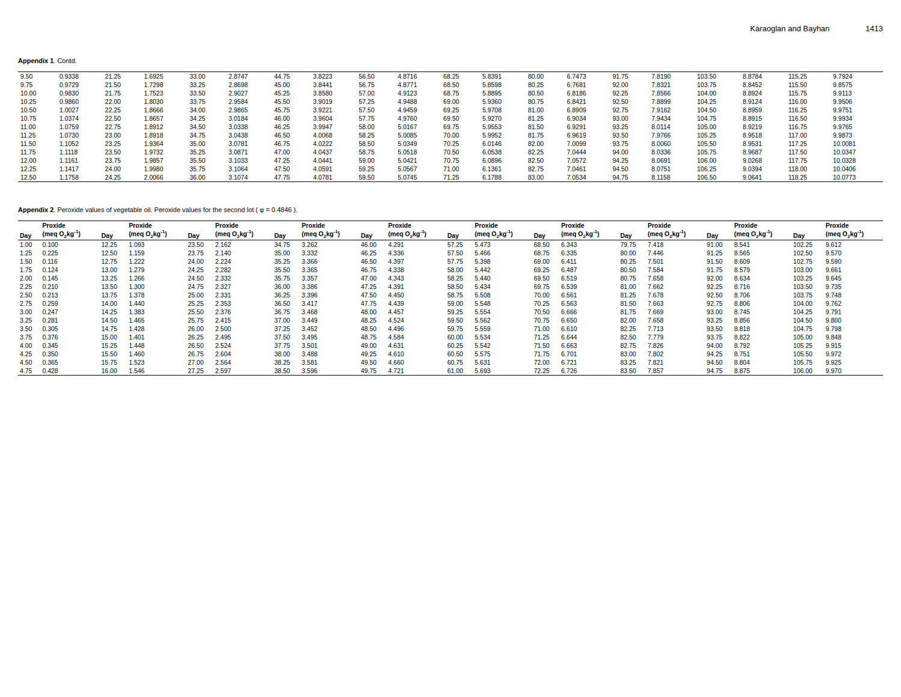Karaoglan and Bayhan 1413
Appendix 1. Contd.
| 9.50 | 0.9338 | 21.25 | 1.6925 | 33.00 | 2.8747 | 44.75 | 3.8223 | 56.50 | 4.8716 | 68.25 | 5.8391 | 80.00 | 6.7473 | 91.75 | 7.8190 | 103.50 | 8.8784 | 115.25 | 9.7924 |
| 9.75 | 0.9729 | 21.50 | 1.7298 | 33.25 | 2.8698 | 45.00 | 3.8441 | 56.75 | 4.8771 | 68.50 | 5.8598 | 80.25 | 6.7681 | 92.00 | 7.8321 | 103.75 | 8.8452 | 115.50 | 9.8575 |
| 10.00 | 0.9830 | 21.75 | 1.7523 | 33.50 | 2.9027 | 45.25 | 3.8580 | 57.00 | 4.9123 | 68.75 | 5.8895 | 80.50 | 6.8186 | 92.25 | 7.8566 | 104.00 | 8.8924 | 115.75 | 9.9113 |
| 10.25 | 0.9860 | 22.00 | 1.8030 | 33.75 | 2.9584 | 45.50 | 3.9019 | 57.25 | 4.9488 | 69.00 | 5.9360 | 80.75 | 6.8421 | 92.50 | 7.8899 | 104.25 | 8.9124 | 116.00 | 9.9506 |
| 10.50 | 1.0027 | 22.25 | 1.8666 | 34.00 | 2.9865 | 45.75 | 3.9221 | 57.50 | 4.9459 | 69.25 | 5.9708 | 81.00 | 6.8909 | 92.75 | 7.9162 | 104.50 | 8.8959 | 116.25 | 9.9751 |
| 10.75 | 1.0374 | 22.50 | 1.8657 | 34.25 | 3.0184 | 46.00 | 3.9604 | 57.75 | 4.9760 | 69.50 | 5.9270 | 81.25 | 6.9034 | 93.00 | 7.9434 | 104.75 | 8.8915 | 116.50 | 9.9934 |
| 11.00 | 1.0759 | 22.75 | 1.8912 | 34.50 | 3.0338 | 46.25 | 3.9947 | 58.00 | 5.0167 | 69.75 | 5.9553 | 81.50 | 6.9291 | 93.25 | 8.0114 | 105.00 | 8.9219 | 116.75 | 9.9765 |
| 11.25 | 1.0730 | 23.00 | 1.8918 | 34.75 | 3.0438 | 46.50 | 4.0068 | 58.25 | 5.0085 | 70.00 | 5.9952 | 81.75 | 6.9619 | 93.50 | 7.9766 | 105.25 | 8.9518 | 117.00 | 9.9873 |
| 11.50 | 1.1052 | 23.25 | 1.9364 | 35.00 | 3.0781 | 46.75 | 4.0222 | 58.50 | 5.0349 | 70.25 | 6.0146 | 82.00 | 7.0099 | 93.75 | 8.0060 | 105.50 | 8.9531 | 117.25 | 10.0081 |
| 11.75 | 1.1118 | 23.50 | 1.9732 | 35.25 | 3.0871 | 47.00 | 4.0437 | 58.75 | 5.0518 | 70.50 | 6.0538 | 82.25 | 7.0444 | 94.00 | 8.0336 | 105.75 | 8.9687 | 117.50 | 10.0347 |
| 12.00 | 1.1161 | 23.75 | 1.9857 | 35.50 | 3.1033 | 47.25 | 4.0441 | 59.00 | 5.0421 | 70.75 | 6.0896 | 82.50 | 7.0572 | 94.25 | 8.0691 | 106.00 | 9.0268 | 117.75 | 10.0328 |
| 12.25 | 1.1417 | 24.00 | 1.9980 | 35.75 | 3.1064 | 47.50 | 4.0591 | 59.25 | 5.0567 | 71.00 | 6.1361 | 82.75 | 7.0461 | 94.50 | 8.0751 | 106.25 | 9.0394 | 118.00 | 10.0406 |
| 12.50 | 1.1758 | 24.25 | 2.0066 | 36.00 | 3.1074 | 47.75 | 4.0781 | 59.50 | 5.0745 | 71.25 | 6.1788 | 83.00 | 7.0534 | 94.75 | 8.1158 | 106.50 | 9.0641 | 118.25 | 10.0773 |
Appendix 2. Peroxide values of vegetable oil. Peroxide values for the second lot ( φ = 0.4846 ).
| | Proxide | | Proxide | | Proxide | | Proxide | | Proxide | | Proxide | | Proxide | | Proxide | | Proxide | | Proxide |
| --- | --- | --- | --- | --- | --- | --- | --- | --- | --- | --- | --- | --- | --- | --- | --- | --- | --- | --- | --- |
| Day | (meq O 2 kg -1 ) | Day | (meq O 2 kg -1 ) | Day | (meq O 2 kg -1 ) | Day | (meq O 2 kg -1 ) | Day | (meq O 2 kg -1 ) | Day | (meq O 2 kg -1 ) | Day | (meq O 2 kg -1 ) | Day | (meq O 2 kg -1 ) | Day | (meq O 2 kg -1 ) | Day | (meq O 2 kg -1 ) |
| 1.00 | 0.100 | 12.25 | 1.093 | 23.50 | 2.162 | 34.75 | 3.262 | 46.00 | 4.291 | 57.25 | 5.473 | 68.50 | 6.343 | 79.75 | 7.418 | 91.00 | 8.541 | 102.25 | 9.612 |
| 1.25 | 0.225 | 12.50 | 1.159 | 23.75 | 2.140 | 35.00 | 3.332 | 46.25 | 4.336 | 57.50 | 5.466 | 68.75 | 6.335 | 80.00 | 7.446 | 91.25 | 8.565 | 102.50 | 9.570 |
| 1.50 | 0.116 | 12.75 | 1.222 | 24.00 | 2.224 | 35.25 | 3.366 | 46.50 | 4.397 | 57.75 | 5.398 | 69.00 | 6.411 | 80.25 | 7.501 | 91.50 | 8.609 | 102.75 | 9.590 |
| 1.75 | 0.124 | 13.00 | 1.279 | 24.25 | 2.282 | 35.50 | 3.365 | 46.75 | 4.338 | 58.00 | 5.442 | 69.25 | 6.487 | 80.50 | 7.584 | 91.75 | 8.579 | 103.00 | 9.661 |
| 2.00 | 0.145 | 13.25 | 1.266 | 24.50 | 2.332 | 35.75 | 3.357 | 47.00 | 4.343 | 58.25 | 5.440 | 69.50 | 6.519 | 80.75 | 7.658 | 92.00 | 8.634 | 103.25 | 9.645 |
| 2.25 | 0.210 | 13.50 | 1.300 | 24.75 | 2.327 | 36.00 | 3.386 | 47.25 | 4.391 | 58.50 | 5.434 | 69.75 | 6.539 | 81.00 | 7.662 | 92.25 | 8.716 | 103.50 | 9.735 |
| 2.50 | 0.213 | 13.75 | 1.378 | 25.00 | 2.331 | 36.25 | 3.396 | 47.50 | 4.450 | 58.75 | 5.508 | 70.00 | 6.561 | 81.25 | 7.678 | 92.50 | 8.706 | 103.75 | 9.748 |
| 2.75 | 0.259 | 14.00 | 1.440 | 25.25 | 2.353 | 36.50 | 3.417 | 47.75 | 4.439 | 59.00 | 5.548 | 70.25 | 6.563 | 81.50 | 7.663 | 92.75 | 8.806 | 104.00 | 9.762 |
| 3.00 | 0.247 | 14.25 | 1.383 | 25.50 | 2.376 | 36.75 | 3.468 | 48.00 | 4.457 | 59.25 | 5.554 | 70.50 | 6.666 | 81.75 | 7.669 | 93.00 | 8.745 | 104.25 | 9.791 |
| 3.25 | 0.281 | 14.50 | 1.465 | 25.75 | 2.415 | 37.00 | 3.449 | 48.25 | 4.524 | 59.50 | 5.562 | 70.75 | 6.650 | 82.00 | 7.658 | 93.25 | 8.856 | 104.50 | 9.800 |
| 3.50 | 0.305 | 14.75 | 1.428 | 26.00 | 2.500 | 37.25 | 3.452 | 48.50 | 4.496 | 59.75 | 5.559 | 71.00 | 6.610 | 82.25 | 7.713 | 93.50 | 8.818 | 104.75 | 9.798 |
| 3.75 | 0.376 | 15.00 | 1.401 | 26.25 | 2.495 | 37.50 | 3.495 | 48.75 | 4.584 | 60.00 | 5.534 | 71.25 | 6.644 | 82.50 | 7.779 | 93.75 | 8.822 | 105.00 | 9.848 |
| 4.00 | 0.345 | 15.25 | 1.448 | 26.50 | 2.524 | 37.75 | 3.501 | 49.00 | 4.631 | 60.25 | 5.542 | 71.50 | 6.663 | 82.75 | 7.826 | 94.00 | 8.792 | 105.25 | 9.915 |
| 4.25 | 0.350 | 15.50 | 1.460 | 26.75 | 2.604 | 38.00 | 3.488 | 49.25 | 4.610 | 60.50 | 5.575 | 71.75 | 6.701 | 83.00 | 7.802 | 94.25 | 8.751 | 105.50 | 9.972 |
| 4.50 | 0.365 | 15.75 | 1.523 | 27.00 | 2.564 | 38.25 | 3.581 | 49.50 | 4.660 | 60.75 | 5.631 | 72.00 | 6.721 | 83.25 | 7.821 | 94.50 | 8.804 | 105.75 | 9.925 |
| 4.75 | 0.428 | 16.00 | 1.546 | 27.25 | 2.597 | 38.50 | 3.596 | 49.75 | 4.721 | 61.00 | 5.693 | 72.25 | 6.726 | 83.50 | 7.857 | 94.75 | 8.875 | 106.00 | 9.970 |